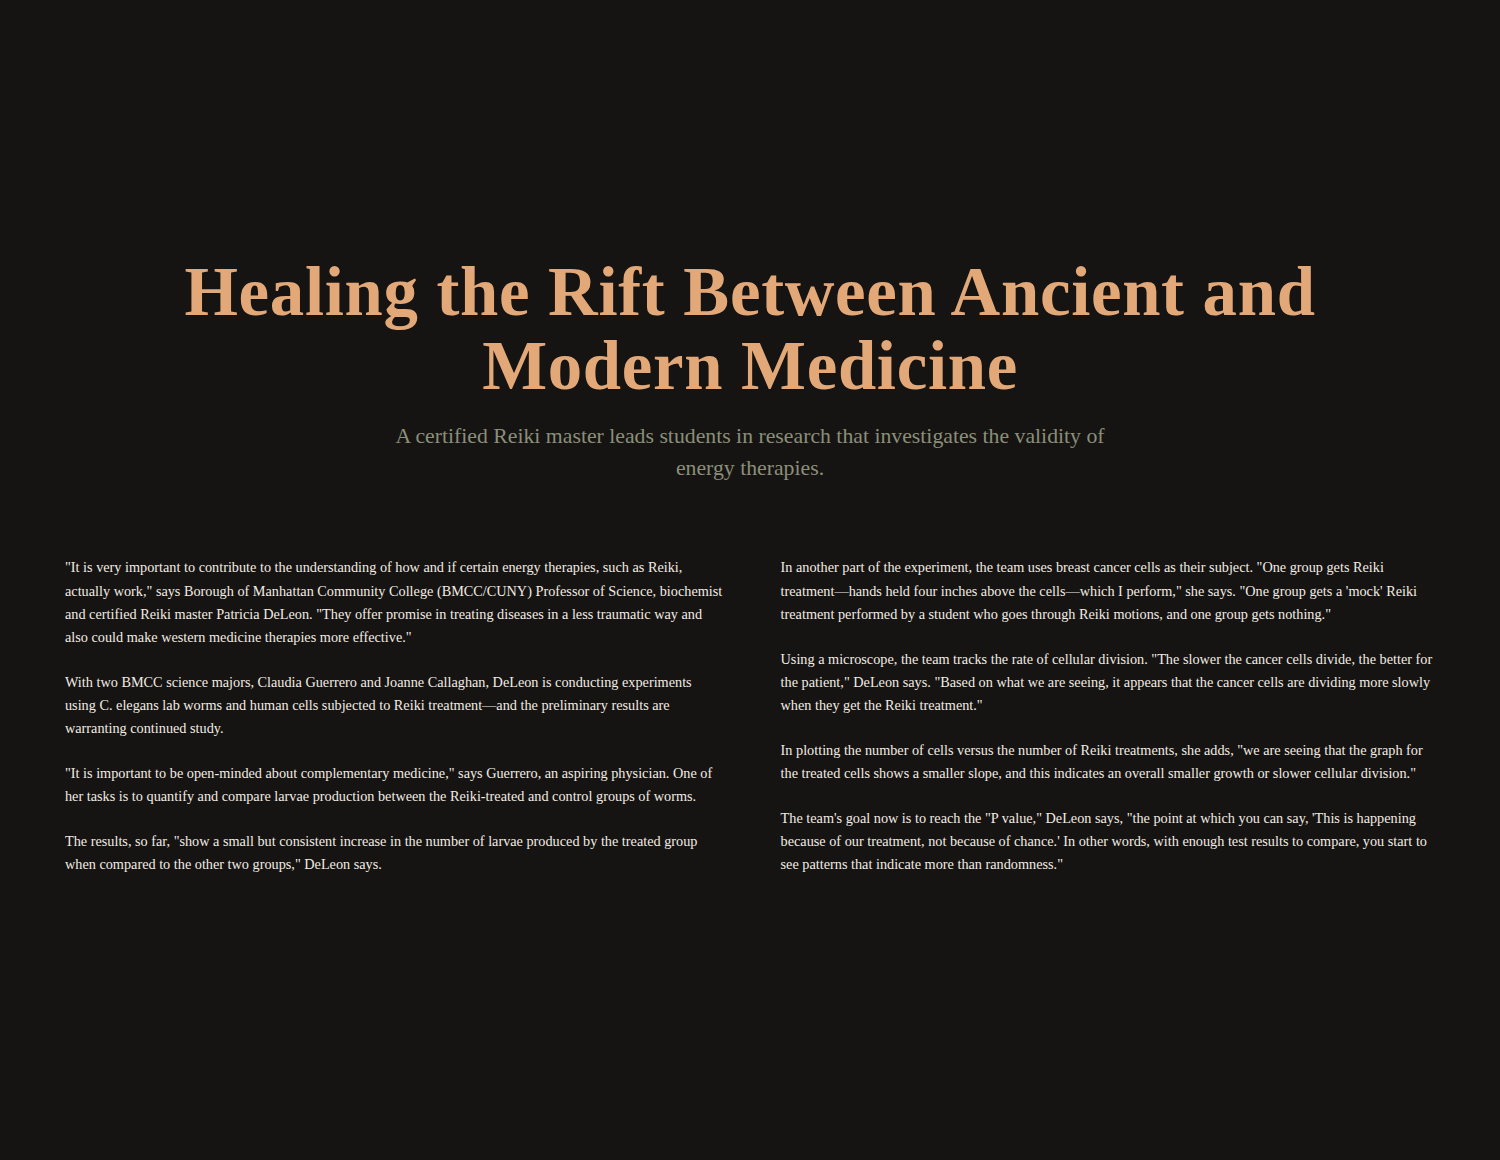Healing the Rift Between Ancient and Modern Medicine
A certified Reiki master leads students in research that investigates the validity of energy therapies.
"It is very important to contribute to the understanding of how and if certain energy therapies, such as Reiki, actually work," says Borough of Manhattan Community College (BMCC/CUNY) Professor of Science, biochemist and certified Reiki master Patricia DeLeon. "They offer promise in treating diseases in a less traumatic way and also could make western medicine therapies more effective."
With two BMCC science majors, Claudia Guerrero and Joanne Callaghan, DeLeon is conducting experiments using C. elegans lab worms and human cells subjected to Reiki treatment—and the preliminary results are warranting continued study.
"It is important to be open-minded about complementary medicine," says Guerrero, an aspiring physician. One of her tasks is to quantify and compare larvae production between the Reiki-treated and control groups of worms.
The results, so far, "show a small but consistent increase in the number of larvae produced by the treated group when compared to the other two groups," DeLeon says.
In another part of the experiment, the team uses breast cancer cells as their subject. "One group gets Reiki treatment—hands held four inches above the cells—which I perform," she says. "One group gets a 'mock' Reiki treatment performed by a student who goes through Reiki motions, and one group gets nothing."
Using a microscope, the team tracks the rate of cellular division. "The slower the cancer cells divide, the better for the patient," DeLeon says. "Based on what we are seeing, it appears that the cancer cells are dividing more slowly when they get the Reiki treatment."
In plotting the number of cells versus the number of Reiki treatments, she adds, "we are seeing that the graph for the treated cells shows a smaller slope, and this indicates an overall smaller growth or slower cellular division."
The team's goal now is to reach the "P value," DeLeon says, "the point at which you can say, 'This is happening because of our treatment, not because of chance.' In other words, with enough test results to compare, you start to see patterns that indicate more than randomness."